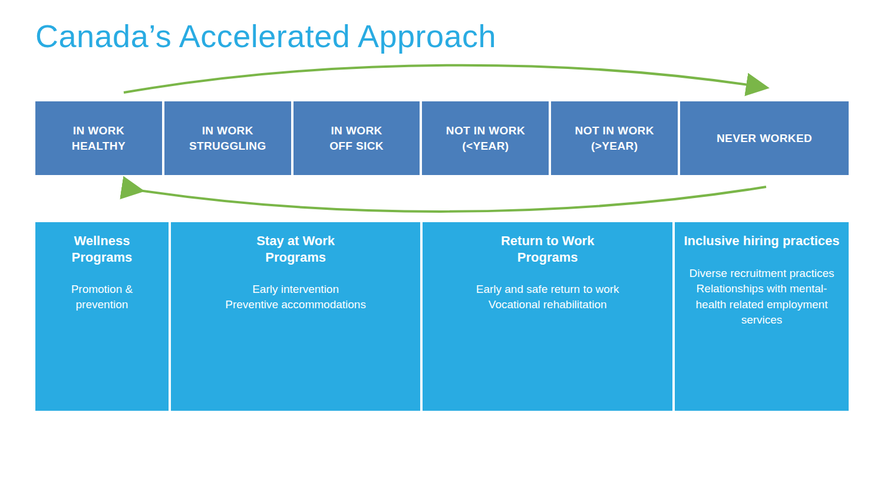Canada’s Accelerated Approach
IN WORK
HEALTHY
IN WORK
STRUGGLING
IN WORK
OFF SICK
NOT IN WORK
(<YEAR)
NOT IN WORK
(>YEAR)
NEVER WORKED
Wellness Programs
Promotion & prevention
Stay at Work
Programs
Early intervention
Preventive accommodations
Return to Work
Programs
Early and safe return to work
Vocational rehabilitation
Inclusive hiring practices
Diverse recruitment practices
Relationships with mental-health related employment services